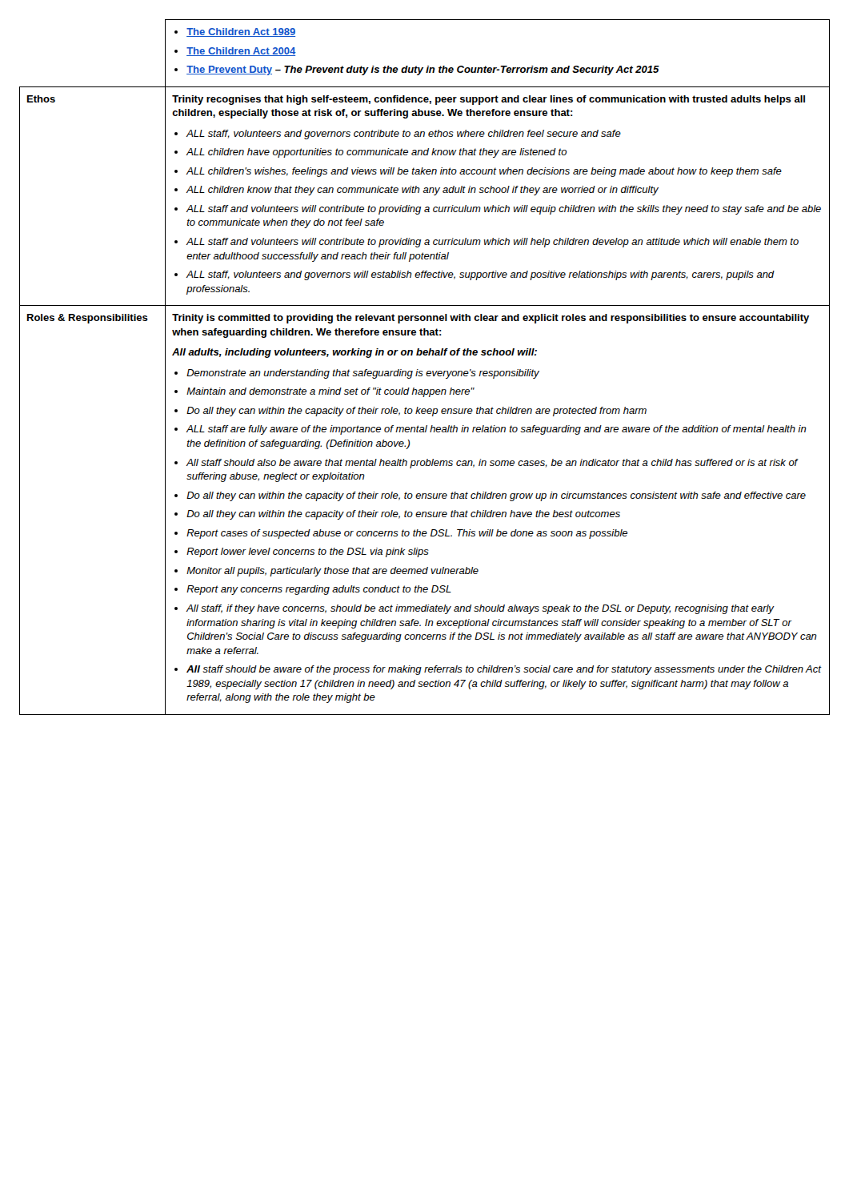| | The Children Act 1989 The Children Act 2004 The Prevent Duty – The Prevent duty is the duty in the Counter-Terrorism and Security Act 2015 |
| Ethos | Trinity recognises that high self-esteem, confidence, peer support and clear lines of communication with trusted adults helps all children, especially those at risk of, or suffering abuse. We therefore ensure that: ALL staff, volunteers and governors contribute to an ethos where children feel secure and safe ALL children have opportunities to communicate and know that they are listened to ALL children's wishes, feelings and views will be taken into account when decisions are being made about how to keep them safe ALL children know that they can communicate with any adult in school if they are worried or in difficulty ALL staff and volunteers will contribute to providing a curriculum which will equip children with the skills they need to stay safe and be able to communicate when they do not feel safe ALL staff and volunteers will contribute to providing a curriculum which will help children develop an attitude which will enable them to enter adulthood successfully and reach their full potential ALL staff, volunteers and governors will establish effective, supportive and positive relationships with parents, carers, pupils and professionals. |
| Roles & Responsibilities | Trinity is committed to providing the relevant personnel with clear and explicit roles and responsibilities to ensure accountability when safeguarding children. We therefore ensure that: All adults, including volunteers, working in or on behalf of the school will: Demonstrate an understanding that safeguarding is everyone's responsibility Maintain and demonstrate a mind set of "it could happen here" Do all they can within the capacity of their role, to keep ensure that children are protected from harm ALL staff are fully aware of the importance of mental health in relation to safeguarding and are aware of the addition of mental health in the definition of safeguarding. (Definition above.) All staff should also be aware that mental health problems can, in some cases, be an indicator that a child has suffered or is at risk of suffering abuse, neglect or exploitation Do all they can within the capacity of their role, to ensure that children grow up in circumstances consistent with safe and effective care Do all they can within the capacity of their role, to ensure that children have the best outcomes Report cases of suspected abuse or concerns to the DSL. This will be done as soon as possible Report lower level concerns to the DSL via pink slips Monitor all pupils, particularly those that are deemed vulnerable Report any concerns regarding adults conduct to the DSL All staff, if they have concerns, should be act immediately and should always speak to the DSL or Deputy, recognising that early information sharing is vital in keeping children safe. In exceptional circumstances staff will consider speaking to a member of SLT or Children's Social Care to discuss safeguarding concerns if the DSL is not immediately available as all staff are aware that ANYBODY can make a referral. All staff should be aware of the process for making referrals to children’s social care and for statutory assessments under the Children Act 1989, especially section 17 (children in need) and section 47 (a child suffering, or likely to suffer, significant harm) that may follow a referral, along with the role they might be |